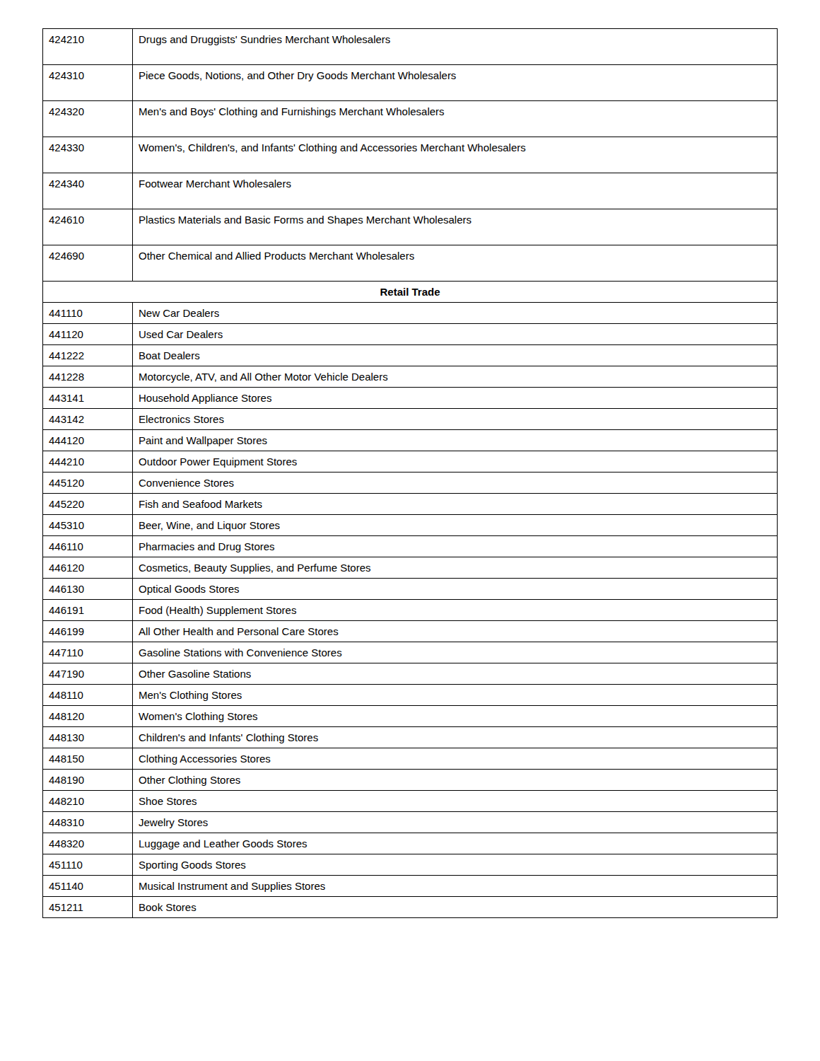| 424210 | Drugs and Druggists' Sundries Merchant Wholesalers |
| 424310 | Piece Goods, Notions, and Other Dry Goods Merchant Wholesalers |
| 424320 | Men's and Boys' Clothing and Furnishings Merchant Wholesalers |
| 424330 | Women's, Children's, and Infants' Clothing and Accessories Merchant Wholesalers |
| 424340 | Footwear Merchant Wholesalers |
| 424610 | Plastics Materials and Basic Forms and Shapes Merchant Wholesalers |
| 424690 | Other Chemical and Allied Products Merchant Wholesalers |
| Retail Trade |
| 441110 | New Car Dealers |
| 441120 | Used Car Dealers |
| 441222 | Boat Dealers |
| 441228 | Motorcycle, ATV, and All Other Motor Vehicle Dealers |
| 443141 | Household Appliance Stores |
| 443142 | Electronics Stores |
| 444120 | Paint and Wallpaper Stores |
| 444210 | Outdoor Power Equipment Stores |
| 445120 | Convenience Stores |
| 445220 | Fish and Seafood Markets |
| 445310 | Beer, Wine, and Liquor Stores |
| 446110 | Pharmacies and Drug Stores |
| 446120 | Cosmetics, Beauty Supplies, and Perfume Stores |
| 446130 | Optical Goods Stores |
| 446191 | Food (Health) Supplement Stores |
| 446199 | All Other Health and Personal Care Stores |
| 447110 | Gasoline Stations with Convenience Stores |
| 447190 | Other Gasoline Stations |
| 448110 | Men's Clothing Stores |
| 448120 | Women's Clothing Stores |
| 448130 | Children's and Infants' Clothing Stores |
| 448150 | Clothing Accessories Stores |
| 448190 | Other Clothing Stores |
| 448210 | Shoe Stores |
| 448310 | Jewelry Stores |
| 448320 | Luggage and Leather Goods Stores |
| 451110 | Sporting Goods Stores |
| 451140 | Musical Instrument and Supplies Stores |
| 451211 | Book Stores |